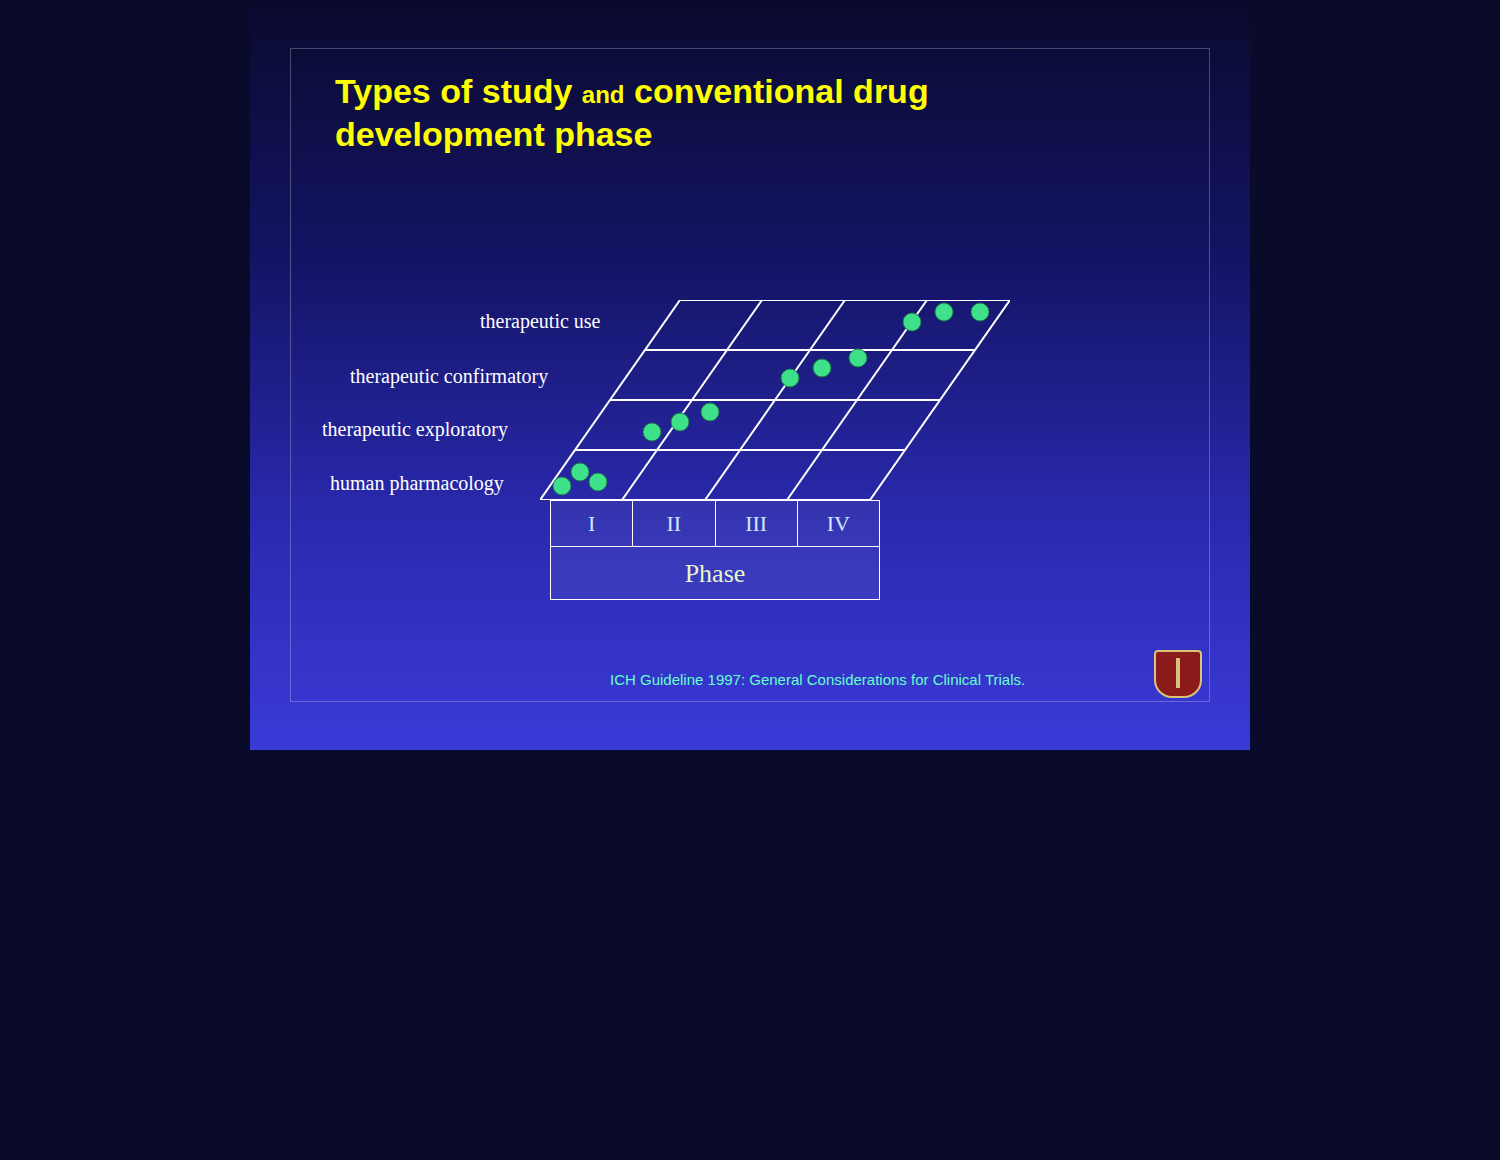Types of study and conventional drug development phase
therapeutic use
therapeutic confirmatory
therapeutic exploratory
human pharmacology
I
II
III
IV
Phase
ICH Guideline 1997: General Considerations for Clinical Trials.